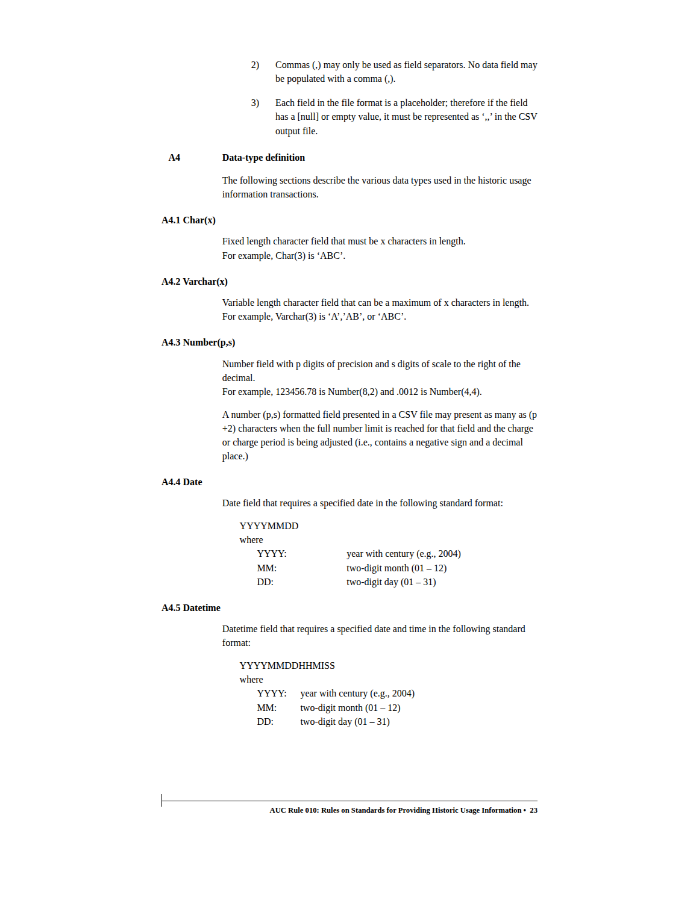2) Commas (,) may only be used as field separators. No data field may be populated with a comma (,).
3) Each field in the file format is a placeholder; therefore if the field has a [null] or empty value, it must be represented as ‘,,’ in the CSV output file.
A4 Data-type definition
The following sections describe the various data types used in the historic usage information transactions.
A4.1 Char(x)
Fixed length character field that must be x characters in length.
For example, Char(3) is ‘ABC’.
A4.2 Varchar(x)
Variable length character field that can be a maximum of x characters in length.
For example, Varchar(3) is ‘A’,’AB’, or ‘ABC’.
A4.3 Number(p,s)
Number field with p digits of precision and s digits of scale to the right of the decimal.
For example, 123456.78 is Number(8,2) and .0012 is Number(4,4).
A number (p,s) formatted field presented in a CSV file may present as many as (p +2) characters when the full number limit is reached for that field and the charge or charge period is being adjusted (i.e., contains a negative sign and a decimal place.)
A4.4 Date
Date field that requires a specified date in the following standard format:
YYYYMMDD
where
| YYYY: | year with century (e.g., 2004) |
| MM: | two-digit month (01 – 12) |
| DD: | two-digit day (01 – 31) |
A4.5 Datetime
Datetime field that requires a specified date and time in the following standard format:
YYYYMMDDHHMISS
where
| YYYY: | year with century (e.g., 2004) |
| MM: | two-digit month (01 – 12) |
| DD: | two-digit day (01 – 31) |
AUC Rule 010: Rules on Standards for Providing Historic Usage Information • 23